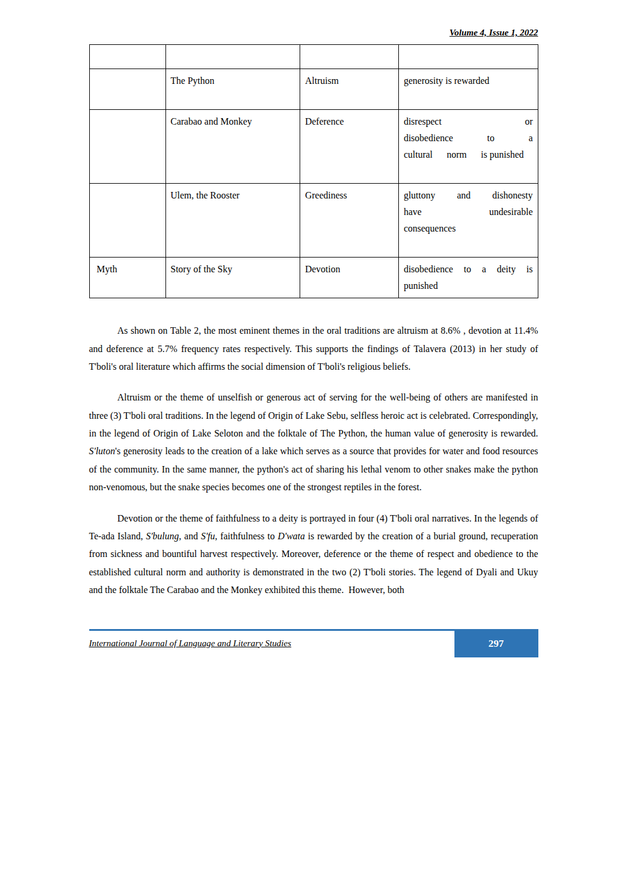Volume 4, Issue 1, 2022
| | The Python | Altruism | generosity is rewarded |
| | Carabao and Monkey | Deference | disrespect or disobedience to a cultural norm is punished |
| | Ulem, the Rooster | Greediness | gluttony and dishonesty have undesirable consequences |
| Myth | Story of the Sky | Devotion | disobedience to a deity is punished |
As shown on Table 2, the most eminent themes in the oral traditions are altruism at 8.6% , devotion at 11.4% and deference at 5.7% frequency rates respectively. This supports the findings of Talavera (2013) in her study of T'boli's oral literature which affirms the social dimension of T'boli's religious beliefs.
Altruism or the theme of unselfish or generous act of serving for the well-being of others are manifested in three (3) T'boli oral traditions. In the legend of Origin of Lake Sebu, selfless heroic act is celebrated. Correspondingly, in the legend of Origin of Lake Seloton and the folktale of The Python, the human value of generosity is rewarded. S'luton's generosity leads to the creation of a lake which serves as a source that provides for water and food resources of the community. In the same manner, the python's act of sharing his lethal venom to other snakes make the python non-venomous, but the snake species becomes one of the strongest reptiles in the forest.
Devotion or the theme of faithfulness to a deity is portrayed in four (4) T'boli oral narratives. In the legends of Te-ada Island, S'bulung, and S'fu, faithfulness to D'wata is rewarded by the creation of a burial ground, recuperation from sickness and bountiful harvest respectively. Moreover, deference or the theme of respect and obedience to the established cultural norm and authority is demonstrated in the two (2) T'boli stories. The legend of Dyali and Ukuy and the folktale The Carabao and the Monkey exhibited this theme. However, both
International Journal of Language and Literary Studies
297